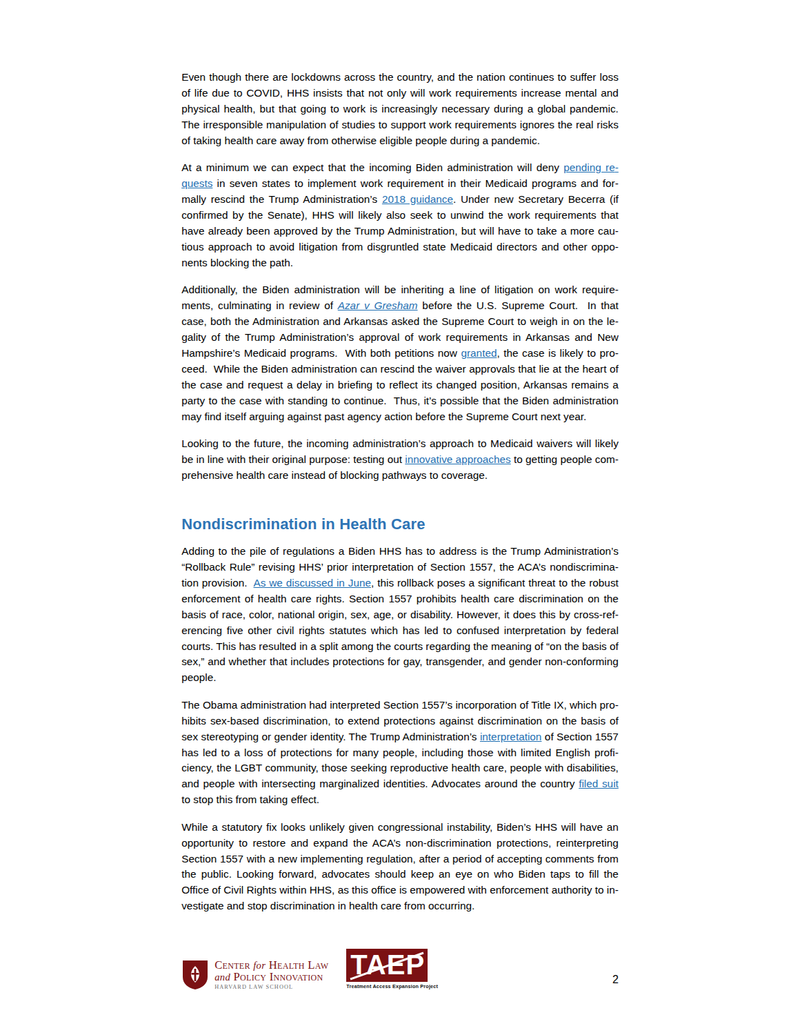Even though there are lockdowns across the country, and the nation continues to suffer loss of life due to COVID, HHS insists that not only will work requirements increase mental and physical health, but that going to work is increasingly necessary during a global pandemic. The irresponsible manipulation of studies to support work requirements ignores the real risks of taking health care away from otherwise eligible people during a pandemic.
At a minimum we can expect that the incoming Biden administration will deny pending requests in seven states to implement work requirement in their Medicaid programs and formally rescind the Trump Administration’s 2018 guidance. Under new Secretary Becerra (if confirmed by the Senate), HHS will likely also seek to unwind the work requirements that have already been approved by the Trump Administration, but will have to take a more cautious approach to avoid litigation from disgruntled state Medicaid directors and other opponents blocking the path.
Additionally, the Biden administration will be inheriting a line of litigation on work requirements, culminating in review of Azar v Gresham before the U.S. Supreme Court. In that case, both the Administration and Arkansas asked the Supreme Court to weigh in on the legality of the Trump Administration’s approval of work requirements in Arkansas and New Hampshire’s Medicaid programs. With both petitions now granted, the case is likely to proceed. While the Biden administration can rescind the waiver approvals that lie at the heart of the case and request a delay in briefing to reflect its changed position, Arkansas remains a party to the case with standing to continue. Thus, it’s possible that the Biden administration may find itself arguing against past agency action before the Supreme Court next year.
Looking to the future, the incoming administration’s approach to Medicaid waivers will likely be in line with their original purpose: testing out innovative approaches to getting people comprehensive health care instead of blocking pathways to coverage.
Nondiscrimination in Health Care
Adding to the pile of regulations a Biden HHS has to address is the Trump Administration’s “Rollback Rule” revising HHS’ prior interpretation of Section 1557, the ACA’s nondiscrimination provision. As we discussed in June, this rollback poses a significant threat to the robust enforcement of health care rights. Section 1557 prohibits health care discrimination on the basis of race, color, national origin, sex, age, or disability. However, it does this by cross-referencing five other civil rights statutes which has led to confused interpretation by federal courts. This has resulted in a split among the courts regarding the meaning of “on the basis of sex,” and whether that includes protections for gay, transgender, and gender non-conforming people.
The Obama administration had interpreted Section 1557’s incorporation of Title IX, which prohibits sex-based discrimination, to extend protections against discrimination on the basis of sex stereotyping or gender identity. The Trump Administration’s interpretation of Section 1557 has led to a loss of protections for many people, including those with limited English proficiency, the LGBT community, those seeking reproductive health care, people with disabilities, and people with intersecting marginalized identities. Advocates around the country filed suit to stop this from taking effect.
While a statutory fix looks unlikely given congressional instability, Biden’s HHS will have an opportunity to restore and expand the ACA’s non-discrimination protections, reinterpreting Section 1557 with a new implementing regulation, after a period of accepting comments from the public. Looking forward, advocates should keep an eye on who Biden taps to fill the Office of Civil Rights within HHS, as this office is empowered with enforcement authority to investigate and stop discrimination in health care from occurring.
Center for Health Law
and Policy Innovation
Harvard Law School
TAEP
Treatment Access Expansion Project
2